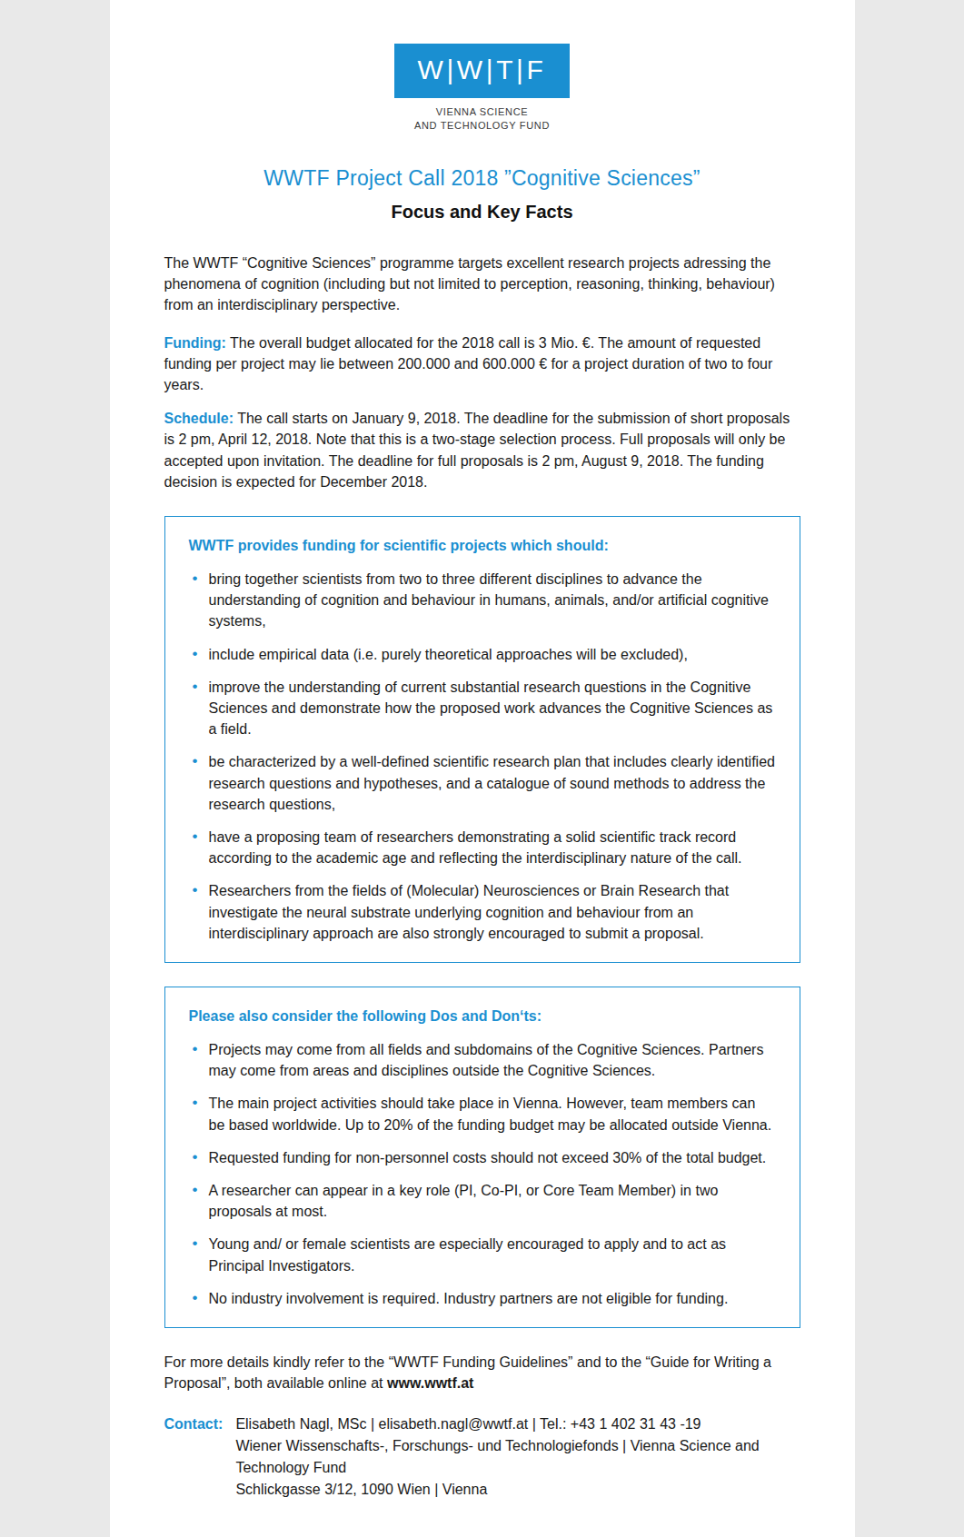W|W|T|F
VIENNA SCIENCE
AND TECHNOLOGY FUND
WWTF Project Call 2018 ”Cognitive Sciences”
Focus and Key Facts
The WWTF “Cognitive Sciences” programme targets excellent research projects adressing the phenomena of cognition (including but not limited to perception, reasoning, thinking, behaviour) from an interdisciplinary perspective.
Funding: The overall budget allocated for the 2018 call is 3 Mio. €. The amount of requested funding per project may lie between 200.000 and 600.000 € for a project duration of two to four years.
Schedule: The call starts on January 9, 2018. The deadline for the submission of short proposals is 2 pm, April 12, 2018. Note that this is a two-stage selection process. Full proposals will only be accepted upon invitation. The deadline for full proposals is 2 pm, August 9, 2018. The funding decision is expected for December 2018.
WWTF provides funding for scientific projects which should:
bring together scientists from two to three different disciplines to advance the understanding of cognition and behaviour in humans, animals, and/or artificial cognitive systems,
include empirical data (i.e. purely theoretical approaches will be excluded),
improve the understanding of current substantial research questions in the Cognitive Sciences and demonstrate how the proposed work advances the Cognitive Sciences as a field.
be characterized by a well-defined scientific research plan that includes clearly identified research questions and hypotheses, and a catalogue of sound methods to address the research questions,
have a proposing team of researchers demonstrating a solid scientific track record according to the academic age and reflecting the interdisciplinary nature of the call.
Researchers from the fields of (Molecular) Neurosciences or Brain Research that investigate the neural substrate underlying cognition and behaviour from an interdisciplinary approach are also strongly encouraged to submit a proposal.
Please also consider the following Dos and Don‘ts:
Projects may come from all fields and subdomains of the Cognitive Sciences. Partners may come from areas and disciplines outside the Cognitive Sciences.
The main project activities should take place in Vienna. However, team members can be based worldwide. Up to 20% of the funding budget may be allocated outside Vienna.
Requested funding for non-personnel costs should not exceed 30% of the total budget.
A researcher can appear in a key role (PI, Co-PI, or Core Team Member) in two proposals at most.
Young and/ or female scientists are especially encouraged to apply and to act as Principal Investigators.
No industry involvement is required. Industry partners are not eligible for funding.
For more details kindly refer to the “WWTF Funding Guidelines” and to the “Guide for Writing a Proposal”, both available online at www.wwtf.at
Contact:
Elisabeth Nagl, MSc | elisabeth.nagl@wwtf.at | Tel.: +43 1 402 31 43 -19
Wiener Wissenschafts-, Forschungs- und Technologiefonds | Vienna Science and Technology Fund
Schlickgasse 3/12, 1090 Wien | Vienna